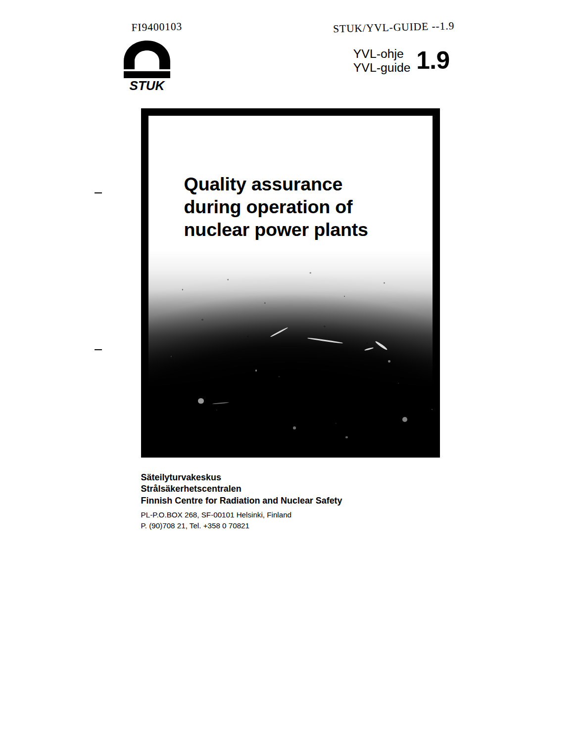FI9400103
STUK/YVL-GUIDE --1.9
STUK
YVL-ohje
YVL-guide
1.9
Quality assurance
during operation of
nuclear power plants
Säteilyturvakeskus
Strålsäkerhetscentralen
Finnish Centre for Radiation and Nuclear Safety
PL-P.O.BOX 268, SF-00101 Helsinki, Finland
P. (90)708 21, Tel. +358 0 70821